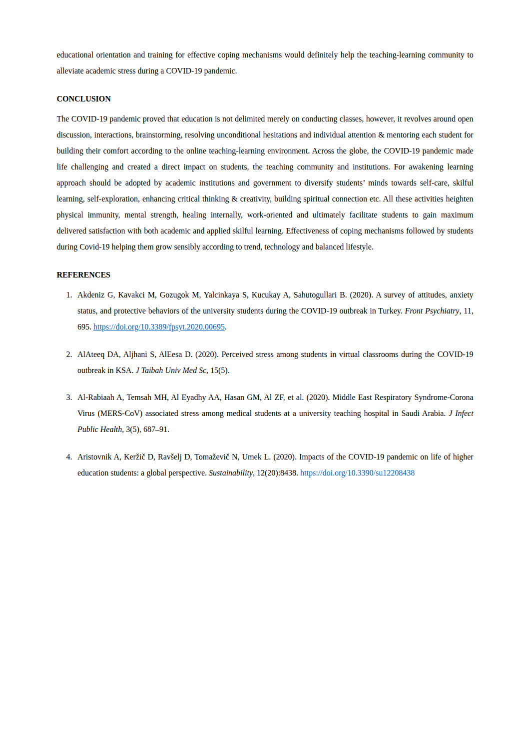educational orientation and training for effective coping mechanisms would definitely help the teaching-learning community to alleviate academic stress during a COVID-19 pandemic.
Conclusion
The COVID-19 pandemic proved that education is not delimited merely on conducting classes, however, it revolves around open discussion, interactions, brainstorming, resolving unconditional hesitations and individual attention & mentoring each student for building their comfort according to the online teaching-learning environment. Across the globe, the COVID-19 pandemic made life challenging and created a direct impact on students, the teaching community and institutions. For awakening learning approach should be adopted by academic institutions and government to diversify students’ minds towards self-care, skilful learning, self-exploration, enhancing critical thinking & creativity, building spiritual connection etc. All these activities heighten physical immunity, mental strength, healing internally, work-oriented and ultimately facilitate students to gain maximum delivered satisfaction with both academic and applied skilful learning. Effectiveness of coping mechanisms followed by students during Covid-19 helping them grow sensibly according to trend, technology and balanced lifestyle.
References
Akdeniz G, Kavakci M, Gozugok M, Yalcinkaya S, Kucukay A, Sahutogullari B. (2020). A survey of attitudes, anxiety status, and protective behaviors of the university students during the COVID-19 outbreak in Turkey. Front Psychiatry, 11, 695. https://doi.org/10.3389/fpsyt.2020.00695.
AlAteeq DA, Aljhani S, AlEesa D. (2020). Perceived stress among students in virtual classrooms during the COVID-19 outbreak in KSA. J Taibah Univ Med Sc, 15(5).
Al-Rabiaah A, Temsah MH, Al Eyadhy AA, Hasan GM, Al ZF, et al. (2020). Middle East Respiratory Syndrome-Corona Virus (MERS-CoV) associated stress among medical students at a university teaching hospital in Saudi Arabia. J Infect Public Health, 3(5), 687–91.
Aristovnik A, Keržič D, Ravšelj D, Tomaževič N, Umek L. (2020). Impacts of the COVID-19 pandemic on life of higher education students: a global perspective. Sustainability, 12(20):8438. https://doi.org/10.3390/su12208438